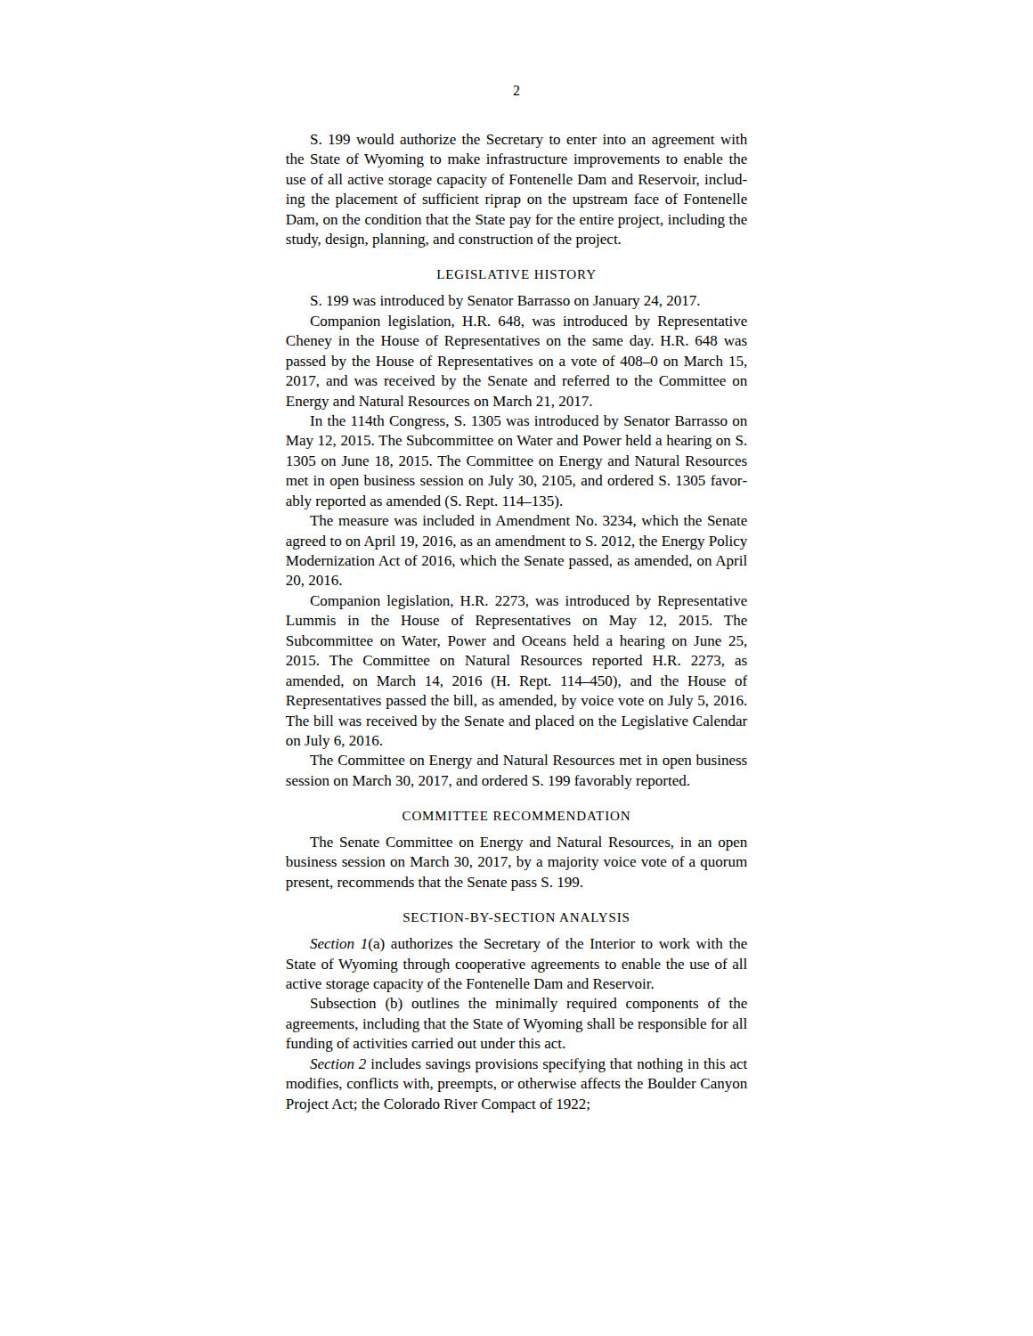2
S. 199 would authorize the Secretary to enter into an agreement with the State of Wyoming to make infrastructure improvements to enable the use of all active storage capacity of Fontenelle Dam and Reservoir, including the placement of sufficient riprap on the upstream face of Fontenelle Dam, on the condition that the State pay for the entire project, including the study, design, planning, and construction of the project.
Legislative History
S. 199 was introduced by Senator Barrasso on January 24, 2017.
Companion legislation, H.R. 648, was introduced by Representative Cheney in the House of Representatives on the same day. H.R. 648 was passed by the House of Representatives on a vote of 408–0 on March 15, 2017, and was received by the Senate and referred to the Committee on Energy and Natural Resources on March 21, 2017.
In the 114th Congress, S. 1305 was introduced by Senator Barrasso on May 12, 2015. The Subcommittee on Water and Power held a hearing on S. 1305 on June 18, 2015. The Committee on Energy and Natural Resources met in open business session on July 30, 2105, and ordered S. 1305 favorably reported as amended (S. Rept. 114–135).
The measure was included in Amendment No. 3234, which the Senate agreed to on April 19, 2016, as an amendment to S. 2012, the Energy Policy Modernization Act of 2016, which the Senate passed, as amended, on April 20, 2016.
Companion legislation, H.R. 2273, was introduced by Representative Lummis in the House of Representatives on May 12, 2015. The Subcommittee on Water, Power and Oceans held a hearing on June 25, 2015. The Committee on Natural Resources reported H.R. 2273, as amended, on March 14, 2016 (H. Rept. 114–450), and the House of Representatives passed the bill, as amended, by voice vote on July 5, 2016. The bill was received by the Senate and placed on the Legislative Calendar on July 6, 2016.
The Committee on Energy and Natural Resources met in open business session on March 30, 2017, and ordered S. 199 favorably reported.
Committee Recommendation
The Senate Committee on Energy and Natural Resources, in an open business session on March 30, 2017, by a majority voice vote of a quorum present, recommends that the Senate pass S. 199.
Section-by-Section Analysis
Section 1(a) authorizes the Secretary of the Interior to work with the State of Wyoming through cooperative agreements to enable the use of all active storage capacity of the Fontenelle Dam and Reservoir.
Subsection (b) outlines the minimally required components of the agreements, including that the State of Wyoming shall be responsible for all funding of activities carried out under this act.
Section 2 includes savings provisions specifying that nothing in this act modifies, conflicts with, preempts, or otherwise affects the Boulder Canyon Project Act; the Colorado River Compact of 1922;